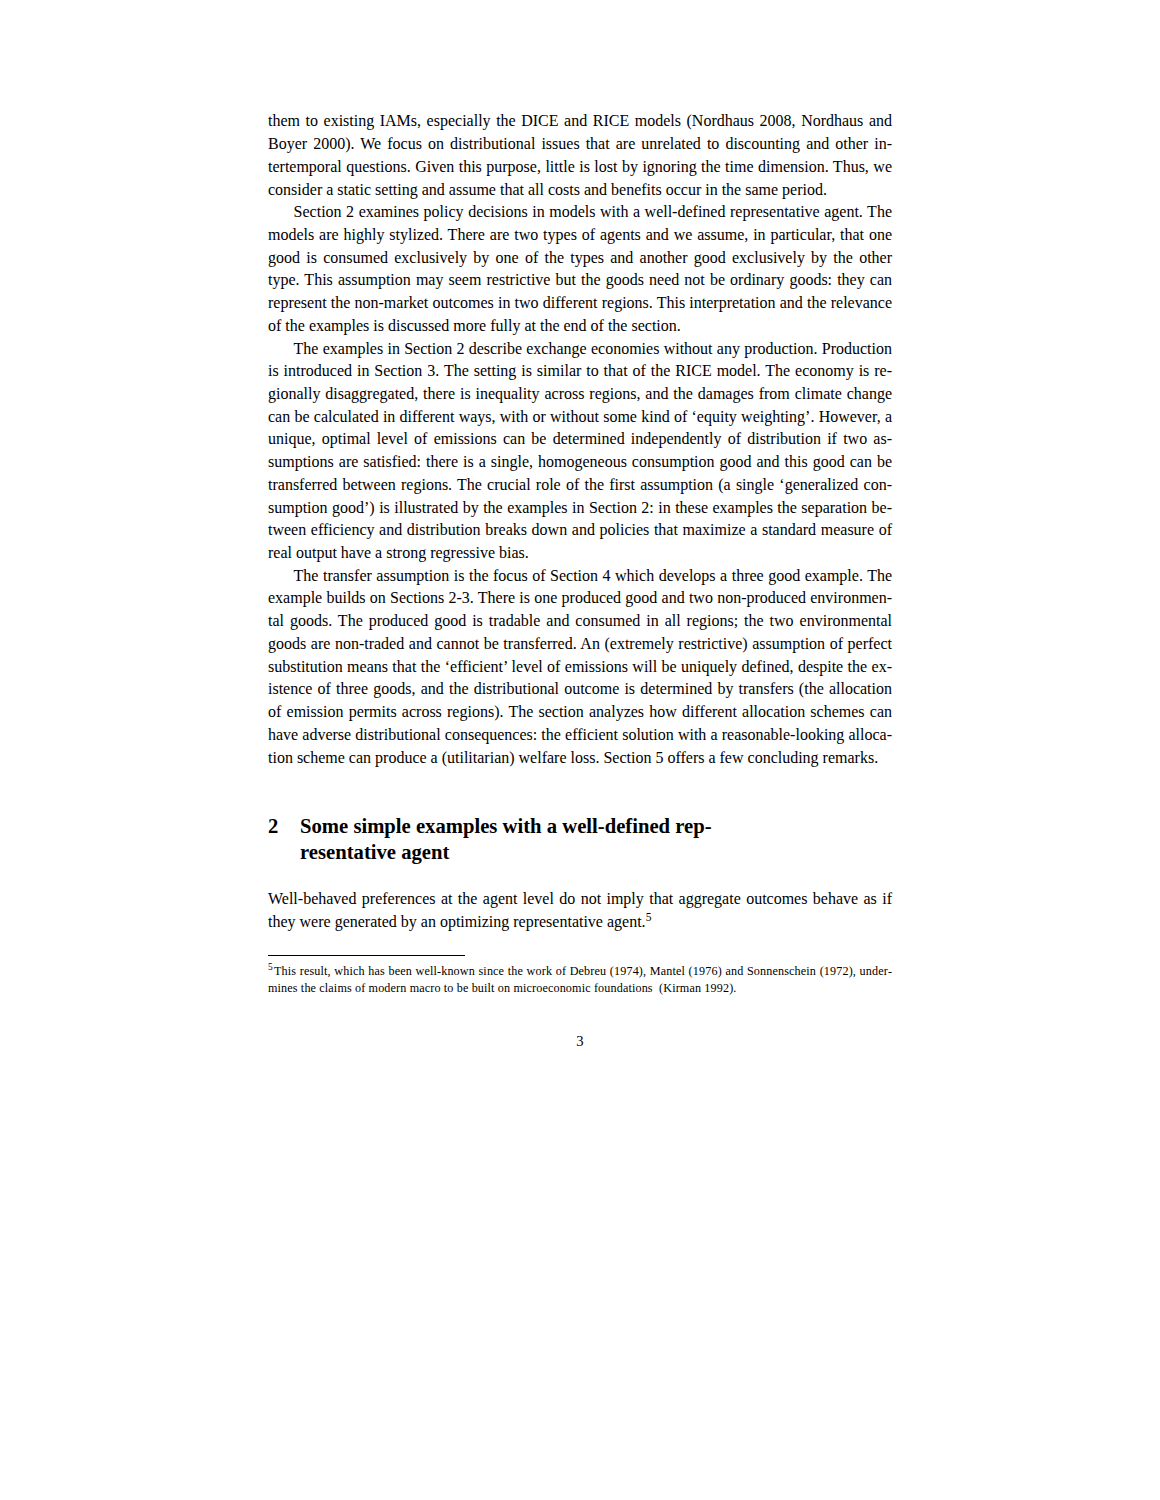them to existing IAMs, especially the DICE and RICE models (Nordhaus 2008, Nordhaus and Boyer 2000). We focus on distributional issues that are unrelated to discounting and other intertemporal questions. Given this purpose, little is lost by ignoring the time dimension. Thus, we consider a static setting and assume that all costs and benefits occur in the same period.
Section 2 examines policy decisions in models with a well-defined representative agent. The models are highly stylized. There are two types of agents and we assume, in particular, that one good is consumed exclusively by one of the types and another good exclusively by the other type. This assumption may seem restrictive but the goods need not be ordinary goods: they can represent the non-market outcomes in two different regions. This interpretation and the relevance of the examples is discussed more fully at the end of the section.
The examples in Section 2 describe exchange economies without any production. Production is introduced in Section 3. The setting is similar to that of the RICE model. The economy is regionally disaggregated, there is inequality across regions, and the damages from climate change can be calculated in different ways, with or without some kind of ‘equity weighting’. However, a unique, optimal level of emissions can be determined independently of distribution if two assumptions are satisfied: there is a single, homogeneous consumption good and this good can be transferred between regions. The crucial role of the first assumption (a single ‘generalized consumption good’) is illustrated by the examples in Section 2: in these examples the separation between efficiency and distribution breaks down and policies that maximize a standard measure of real output have a strong regressive bias.
The transfer assumption is the focus of Section 4 which develops a three good example. The example builds on Sections 2-3. There is one produced good and two non-produced environmental goods. The produced good is tradable and consumed in all regions; the two environmental goods are non-traded and cannot be transferred. An (extremely restrictive) assumption of perfect substitution means that the ‘efficient’ level of emissions will be uniquely defined, despite the existence of three goods, and the distributional outcome is determined by transfers (the allocation of emission permits across regions). The section analyzes how different allocation schemes can have adverse distributional consequences: the efficient solution with a reasonable-looking allocation scheme can produce a (utilitarian) welfare loss. Section 5 offers a few concluding remarks.
2 Some simple examples with a well-defined rep-resentative agent
Well-behaved preferences at the agent level do not imply that aggregate outcomes behave as if they were generated by an optimizing representative agent.5
5 This result, which has been well-known since the work of Debreu (1974), Mantel (1976) and Sonnenschein (1972), undermines the claims of modern macro to be built on microeconomic foundations (Kirman 1992).
3